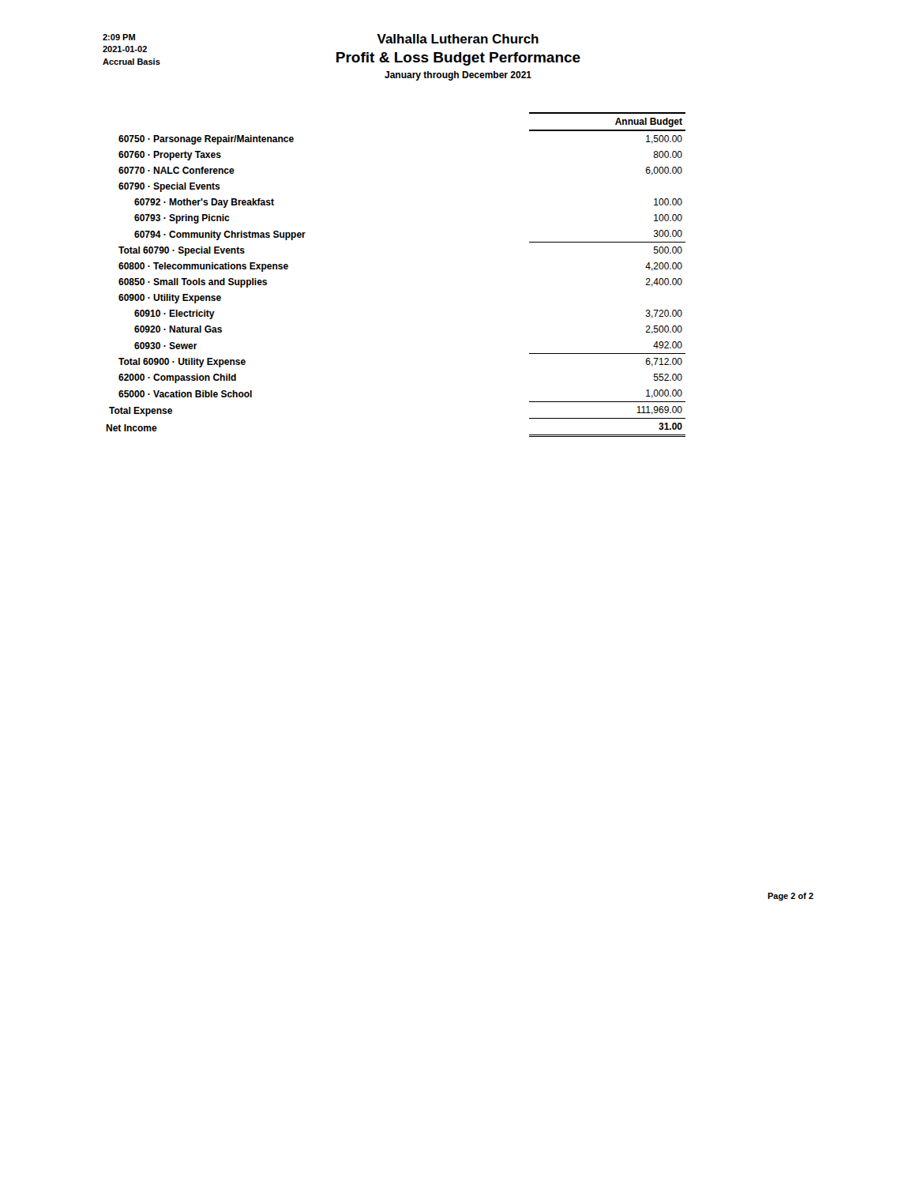2:09 PM
2021-01-02
Accrual Basis
Valhalla Lutheran Church
Profit & Loss Budget Performance
January through December 2021
| | Annual Budget | |
| --- | --- | --- |
| 60750 · Parsonage Repair/Maintenance | 1,500.00 | |
| 60760 · Property Taxes | 800.00 | |
| 60770 · NALC Conference | 6,000.00 | |
| 60790 · Special Events | | |
| 60792 · Mother's Day Breakfast | 100.00 | |
| 60793 · Spring Picnic | 100.00 | |
| 60794 · Community Christmas Supper | 300.00 | |
| Total 60790 · Special Events | 500.00 | |
| 60800 · Telecommunications Expense | 4,200.00 | |
| 60850 · Small Tools and Supplies | 2,400.00 | |
| 60900 · Utility Expense | | |
| 60910 · Electricity | 3,720.00 | |
| 60920 · Natural Gas | 2,500.00 | |
| 60930 · Sewer | 492.00 | |
| Total 60900 · Utility Expense | 6,712.00 | |
| 62000 · Compassion Child | 552.00 | |
| 65000 · Vacation Bible School | 1,000.00 | |
| Total Expense | 111,969.00 | |
| Net Income | 31.00 | |
Page 2 of 2